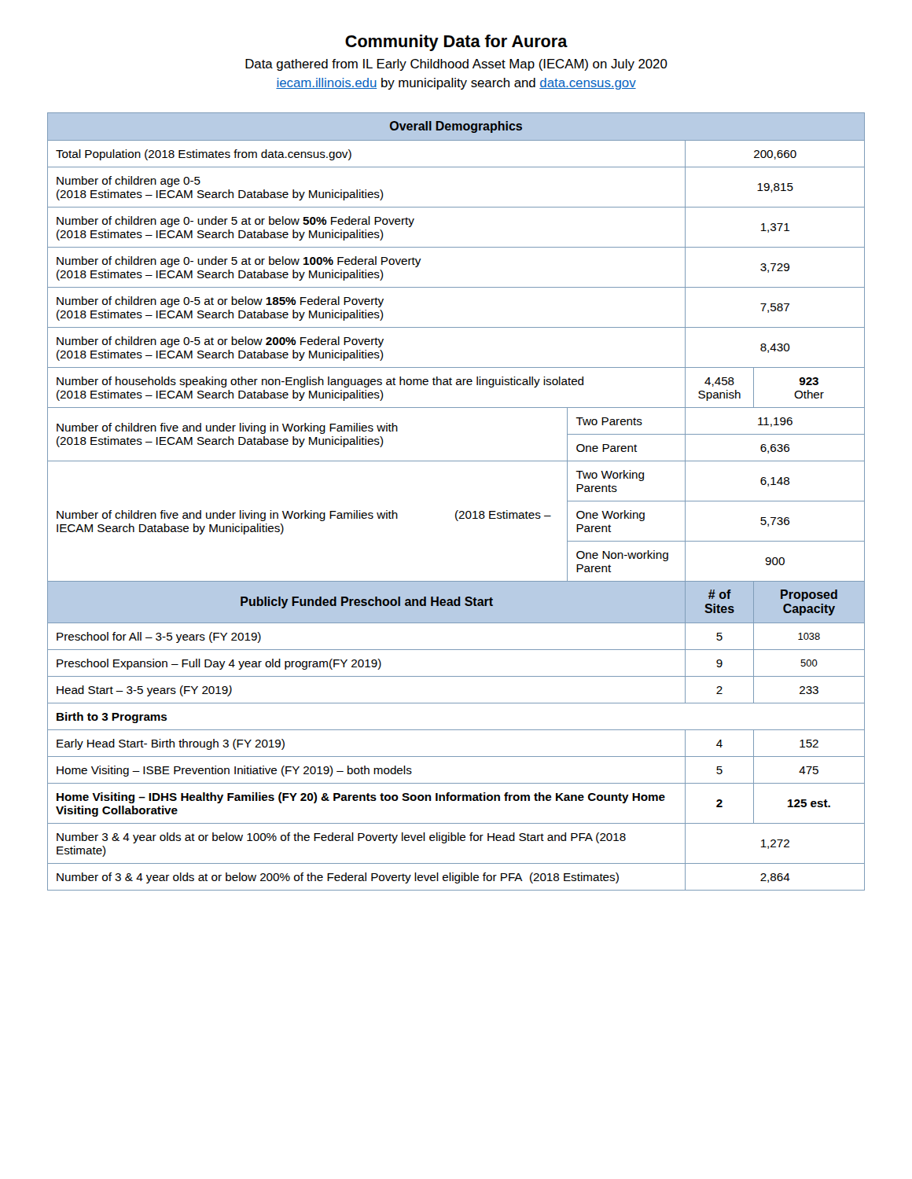Community Data for Aurora
Data gathered from IL Early Childhood Asset Map (IECAM) on July 2020
iecam.illinois.edu by municipality search and data.census.gov
| Overall Demographics |
| Total Population (2018 Estimates from data.census.gov) | 200,660 |
| Number of children age 0-5 (2018 Estimates – IECAM Search Database by Municipalities) | 19,815 |
| Number of children age 0- under 5 at or below 50% Federal Poverty (2018 Estimates – IECAM Search Database by Municipalities) | 1,371 |
| Number of children age 0- under 5 at or below 100% Federal Poverty (2018 Estimates – IECAM Search Database by Municipalities) | 3,729 |
| Number of children age 0-5 at or below 185% Federal Poverty (2018 Estimates – IECAM Search Database by Municipalities) | 7,587 |
| Number of children age 0-5 at or below 200% Federal Poverty (2018 Estimates – IECAM Search Database by Municipalities) | 8,430 |
| Number of households speaking other non-English languages at home that are linguistically isolated (2018 Estimates – IECAM Search Database by Municipalities) | 4,458 Spanish | 923 Other |
| Number of children five and under living in Working Families with (2018 Estimates – IECAM Search Database by Municipalities) | Two Parents | 11,196 |
| One Parent | 6,636 |
| Number of children five and under living in Working Families with (2018 Estimates – IECAM Search Database by Municipalities) | Two Working Parents | 6,148 |
| One Working Parent | 5,736 |
| One Non-working Parent | 900 |
| Publicly Funded Preschool and Head Start | # of Sites | Proposed Capacity |
| Preschool for All – 3-5 years (FY 2019) | 5 | 1038 |
| Preschool Expansion – Full Day 4 year old program(FY 2019) | 9 | 500 |
| Head Start – 3-5 years (FY 2019 ) | 2 | 233 |
| Birth to 3 Programs |
| Early Head Start- Birth through 3 (FY 2019) | 4 | 152 |
| Home Visiting – ISBE Prevention Initiative (FY 2019) – both models | 5 | 475 |
| Home Visiting – IDHS Healthy Families (FY 20) & Parents too Soon Information from the Kane County Home Visiting Collaborative | 2 | 125 est. |
| Number 3 & 4 year olds at or below 100% of the Federal Poverty level eligible for Head Start and PFA (2018 Estimate) | 1,272 |
| Number of 3 & 4 year olds at or below 200% of the Federal Poverty level eligible for PFA (2018 Estimates) | 2,864 |